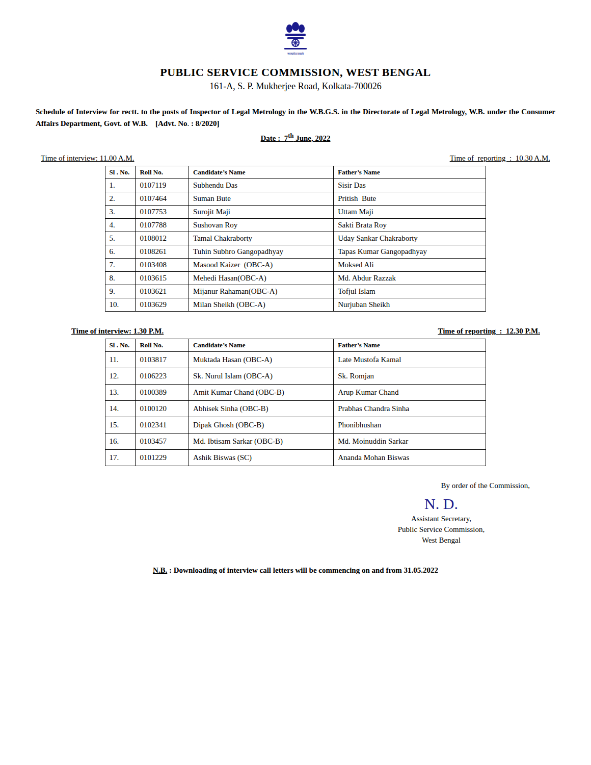सत्यमेव जयते
PUBLIC SERVICE COMMISSION, WEST BENGAL
161-A, S. P. Mukherjee Road, Kolkata-700026
Schedule of Interview for rectt. to the posts of Inspector of Legal Metrology in the W.B.G.S. in the Directorate of Legal Metrology, W.B. under the Consumer Affairs Department, Govt. of W.B. [Advt. No. : 8/2020]
Date : 7th June, 2022
Time of interview: 11.00 A.M. Time of reporting : 10.30 A.M.
| Sl . No. | Roll No. | Candidate’s Name | Father’s Name |
| --- | --- | --- | --- |
| 1. | 0107119 | Subhendu Das | Sisir Das |
| 2. | 0107464 | Suman Bute | Pritish Bute |
| 3. | 0107753 | Surojit Maji | Uttam Maji |
| 4. | 0107788 | Sushovan Roy | Sakti Brata Roy |
| 5. | 0108012 | Tamal Chakraborty | Uday Sankar Chakraborty |
| 6. | 0108261 | Tuhin Subhro Gangopadhyay | Tapas Kumar Gangopadhyay |
| 7. | 0103408 | Masood Kaizer (OBC-A) | Moksed Ali |
| 8. | 0103615 | Mehedi Hasan(OBC-A) | Md. Abdur Razzak |
| 9. | 0103621 | Mijanur Rahaman(OBC-A) | Tofjul Islam |
| 10. | 0103629 | Milan Sheikh (OBC-A) | Nurjuban Sheikh |
Time of interview: 1.30 P.M. Time of reporting : 12.30 P.M.
| Sl . No. | Roll No. | Candidate’s Name | Father’s Name |
| --- | --- | --- | --- |
| 11. | 0103817 | Muktada Hasan (OBC-A) | Late Mustofa Kamal |
| 12. | 0106223 | Sk. Nurul Islam (OBC-A) | Sk. Romjan |
| 13. | 0100389 | Amit Kumar Chand (OBC-B) | Arup Kumar Chand |
| 14. | 0100120 | Abhisek Sinha (OBC-B) | Prabhas Chandra Sinha |
| 15. | 0102341 | Dipak Ghosh (OBC-B) | Phonibhushan |
| 16. | 0103457 | Md. Ibtisam Sarkar (OBC-B) | Md. Moinuddin Sarkar |
| 17. | 0101229 | Ashik Biswas (SC) | Ananda Mohan Biswas |
By order of the Commission,
N. D.
Assistant Secretary,
Public Service Commission,
West Bengal
N.B. : Downloading of interview call letters will be commencing on and from 31.05.2022